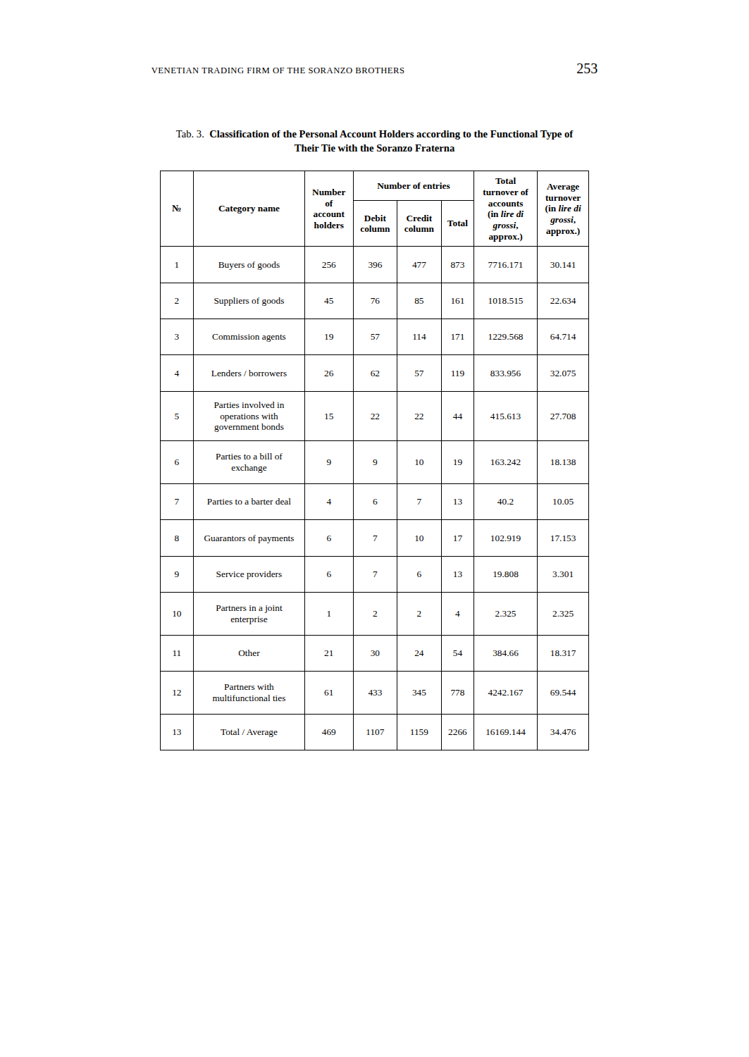Venetian Trading Firm of the Soranzo Brothers
253
Tab. 3. Classification of the Personal Account Holders according to the Functional Type of Their Tie with the Soranzo Fraterna
| № | Category name | Number of account holders | Number of entries | Total turnover of accounts (in lire di grossi , approx.) | Average turnover (in lire di grossi , approx.) |
| --- | --- | --- | --- | --- | --- |
| Debit column | Credit column | Total |
| 1 | Buyers of goods | 256 | 396 | 477 | 873 | 7716.171 | 30.141 |
| 2 | Suppliers of goods | 45 | 76 | 85 | 161 | 1018.515 | 22.634 |
| 3 | Commission agents | 19 | 57 | 114 | 171 | 1229.568 | 64.714 |
| 4 | Lenders / borrowers | 26 | 62 | 57 | 119 | 833.956 | 32.075 |
| 5 | Parties involved in operations with government bonds | 15 | 22 | 22 | 44 | 415.613 | 27.708 |
| 6 | Parties to a bill of exchange | 9 | 9 | 10 | 19 | 163.242 | 18.138 |
| 7 | Parties to a barter deal | 4 | 6 | 7 | 13 | 40.2 | 10.05 |
| 8 | Guarantors of payments | 6 | 7 | 10 | 17 | 102.919 | 17.153 |
| 9 | Service providers | 6 | 7 | 6 | 13 | 19.808 | 3.301 |
| 10 | Partners in a joint enterprise | 1 | 2 | 2 | 4 | 2.325 | 2.325 |
| 11 | Other | 21 | 30 | 24 | 54 | 384.66 | 18.317 |
| 12 | Partners with multifunctional ties | 61 | 433 | 345 | 778 | 4242.167 | 69.544 |
| 13 | Total / Average | 469 | 1107 | 1159 | 2266 | 16169.144 | 34.476 |